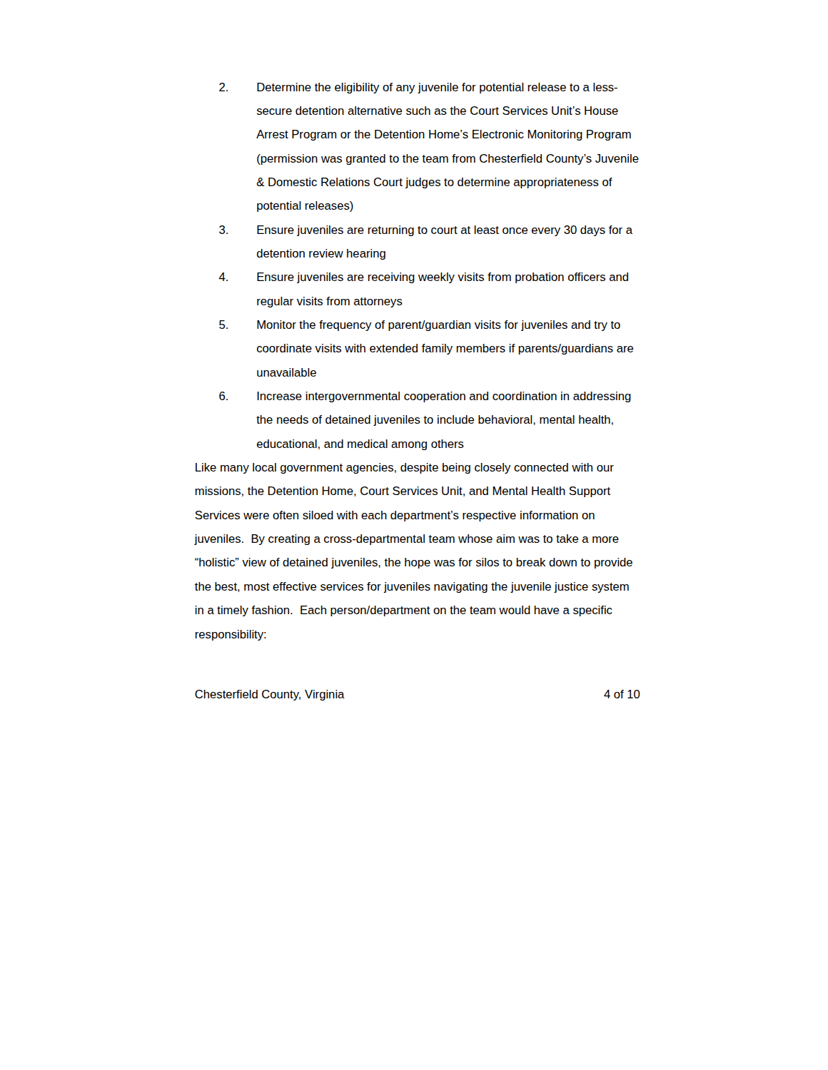2. Determine the eligibility of any juvenile for potential release to a less-secure detention alternative such as the Court Services Unit’s House Arrest Program or the Detention Home’s Electronic Monitoring Program (permission was granted to the team from Chesterfield County’s Juvenile & Domestic Relations Court judges to determine appropriateness of potential releases)
3. Ensure juveniles are returning to court at least once every 30 days for a detention review hearing
4. Ensure juveniles are receiving weekly visits from probation officers and regular visits from attorneys
5. Monitor the frequency of parent/guardian visits for juveniles and try to coordinate visits with extended family members if parents/guardians are unavailable
6. Increase intergovernmental cooperation and coordination in addressing the needs of detained juveniles to include behavioral, mental health, educational, and medical among others
Like many local government agencies, despite being closely connected with our missions, the Detention Home, Court Services Unit, and Mental Health Support Services were often siloed with each department’s respective information on juveniles. By creating a cross-departmental team whose aim was to take a more “holistic” view of detained juveniles, the hope was for silos to break down to provide the best, most effective services for juveniles navigating the juvenile justice system in a timely fashion. Each person/department on the team would have a specific responsibility:
Chesterfield County, Virginia 4 of 10